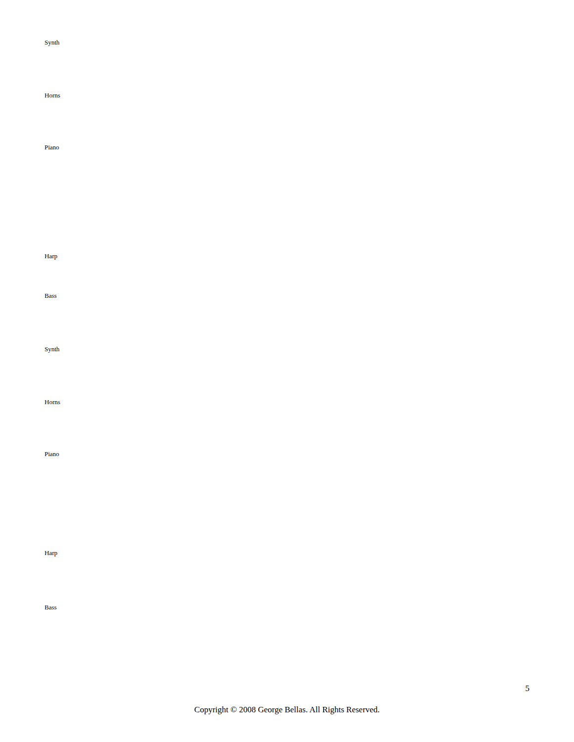Synth Horns Piano Harp Bass
Synth Horns Piano Harp Bass
5
Copyright © 2008 George Bellas. All Rights Reserved.